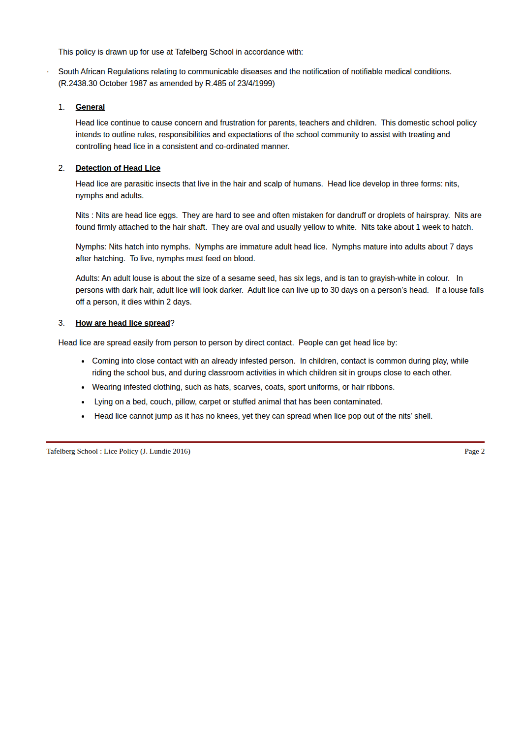This policy is drawn up for use at Tafelberg School in accordance with:
·
South African Regulations relating to communicable diseases and the notification of notifiable medical conditions. (R.2438.30 October 1987 as amended by R.485 of 23/4/1999)
1.
General
Head lice continue to cause concern and frustration for parents, teachers and children. This domestic school policy intends to outline rules, responsibilities and expectations of the school community to assist with treating and controlling head lice in a consistent and co-ordinated manner.
2.
Detection of Head Lice
Head lice are parasitic insects that live in the hair and scalp of humans. Head lice develop in three forms: nits, nymphs and adults.
Nits : Nits are head lice eggs. They are hard to see and often mistaken for dandruff or droplets of hairspray. Nits are found firmly attached to the hair shaft. They are oval and usually yellow to white. Nits take about 1 week to hatch.
Nymphs: Nits hatch into nymphs. Nymphs are immature adult head lice. Nymphs mature into adults about 7 days after hatching. To live, nymphs must feed on blood.
Adults: An adult louse is about the size of a sesame seed, has six legs, and is tan to grayish-white in colour. In persons with dark hair, adult lice will look darker. Adult lice can live up to 30 days on a person’s head. If a louse falls off a person, it dies within 2 days.
3.
How are head lice spread?
Head lice are spread easily from person to person by direct contact. People can get head lice by:
Coming into close contact with an already infested person. In children, contact is common during play, while riding the school bus, and during classroom activities in which children sit in groups close to each other.
Wearing infested clothing, such as hats, scarves, coats, sport uniforms, or hair ribbons.
Lying on a bed, couch, pillow, carpet or stuffed animal that has been contaminated.
Head lice cannot jump as it has no knees, yet they can spread when lice pop out of the nits’ shell.
Tafelberg School : Lice Policy (J. Lundie 2016)
Page 2